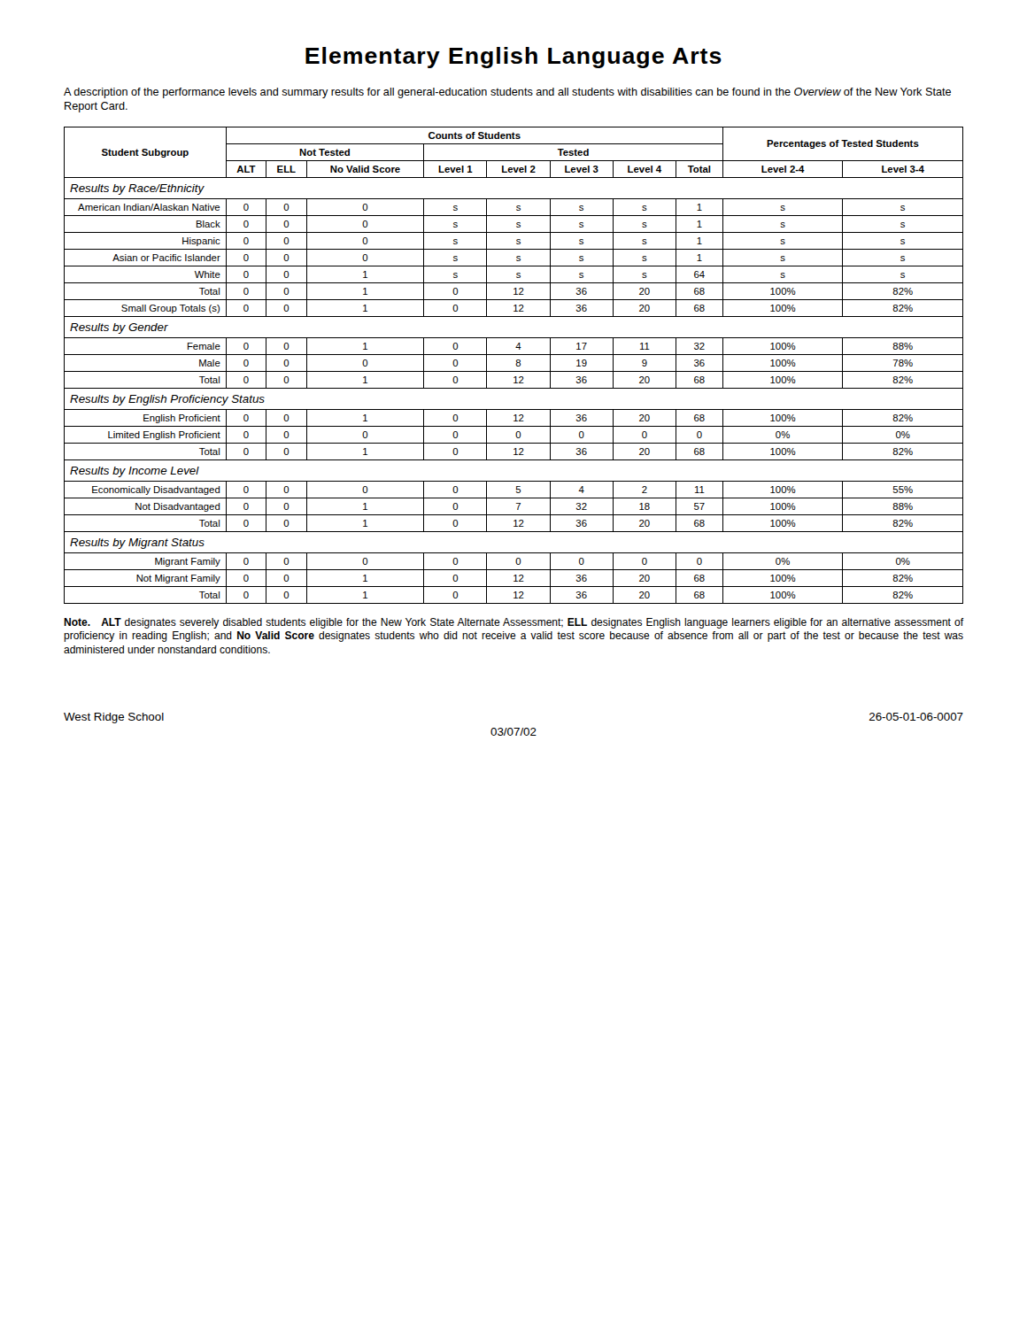Elementary English Language Arts
A description of the performance levels and summary results for all general-education students and all students with disabilities can be found in the Overview of the New York State Report Card.
| Student Subgroup | Counts of Students | Percentages of Tested Students |
| --- | --- | --- |
| Not Tested | Tested |
| ALT | ELL | No Valid Score | Level 1 | Level 2 | Level 3 | Level 4 | Total | Level 2-4 | Level 3-4 |
| Results by Race/Ethnicity |
| American Indian/Alaskan Native | 0 | 0 | 0 | s | s | s | s | 1 | s | s |
| Black | 0 | 0 | 0 | s | s | s | s | 1 | s | s |
| Hispanic | 0 | 0 | 0 | s | s | s | s | 1 | s | s |
| Asian or Pacific Islander | 0 | 0 | 0 | s | s | s | s | 1 | s | s |
| White | 0 | 0 | 1 | s | s | s | s | 64 | s | s |
| Total | 0 | 0 | 1 | 0 | 12 | 36 | 20 | 68 | 100% | 82% |
| Small Group Totals (s) | 0 | 0 | 1 | 0 | 12 | 36 | 20 | 68 | 100% | 82% |
| Results by Gender |
| Female | 0 | 0 | 1 | 0 | 4 | 17 | 11 | 32 | 100% | 88% |
| Male | 0 | 0 | 0 | 0 | 8 | 19 | 9 | 36 | 100% | 78% |
| Total | 0 | 0 | 1 | 0 | 12 | 36 | 20 | 68 | 100% | 82% |
| Results by English Proficiency Status |
| English Proficient | 0 | 0 | 1 | 0 | 12 | 36 | 20 | 68 | 100% | 82% |
| Limited English Proficient | 0 | 0 | 0 | 0 | 0 | 0 | 0 | 0 | 0% | 0% |
| Total | 0 | 0 | 1 | 0 | 12 | 36 | 20 | 68 | 100% | 82% |
| Results by Income Level |
| Economically Disadvantaged | 0 | 0 | 0 | 0 | 5 | 4 | 2 | 11 | 100% | 55% |
| Not Disadvantaged | 0 | 0 | 1 | 0 | 7 | 32 | 18 | 57 | 100% | 88% |
| Total | 0 | 0 | 1 | 0 | 12 | 36 | 20 | 68 | 100% | 82% |
| Results by Migrant Status |
| Migrant Family | 0 | 0 | 0 | 0 | 0 | 0 | 0 | 0 | 0% | 0% |
| Not Migrant Family | 0 | 0 | 1 | 0 | 12 | 36 | 20 | 68 | 100% | 82% |
| Total | 0 | 0 | 1 | 0 | 12 | 36 | 20 | 68 | 100% | 82% |
Note. ALT designates severely disabled students eligible for the New York State Alternate Assessment; ELL designates English language learners eligible for an alternative assessment of proficiency in reading English; and No Valid Score designates students who did not receive a valid test score because of absence from all or part of the test or because the test was administered under nonstandard conditions.
West Ridge School 26-05-01-06-0007
03/07/02